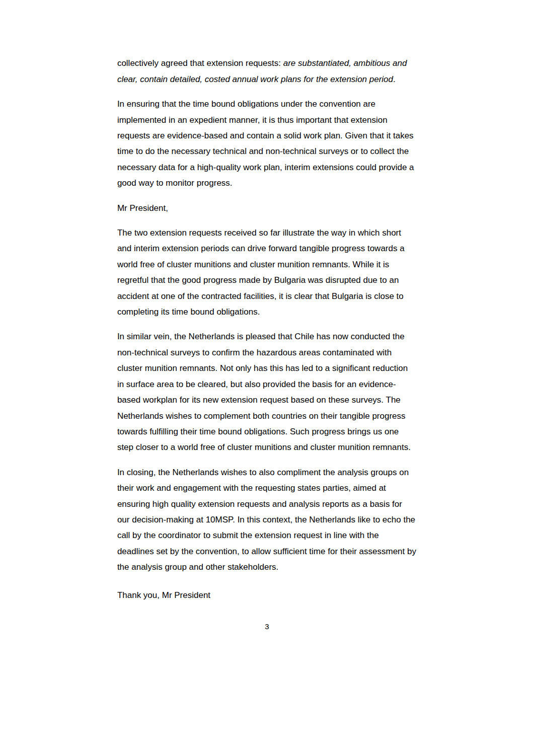collectively agreed that extension requests: are substantiated, ambitious and clear, contain detailed, costed annual work plans for the extension period.
In ensuring that the time bound obligations under the convention are implemented in an expedient manner, it is thus important that extension requests are evidence-based and contain a solid work plan. Given that it takes time to do the necessary technical and non-technical surveys or to collect the necessary data for a high-quality work plan, interim extensions could provide a good way to monitor progress.
Mr President,
The two extension requests received so far illustrate the way in which short and interim extension periods can drive forward tangible progress towards a world free of cluster munitions and cluster munition remnants. While it is regretful that the good progress made by Bulgaria was disrupted due to an accident at one of the contracted facilities, it is clear that Bulgaria is close to completing its time bound obligations.
In similar vein, the Netherlands is pleased that Chile has now conducted the non-technical surveys to confirm the hazardous areas contaminated with cluster munition remnants. Not only has this has led to a significant reduction in surface area to be cleared, but also provided the basis for an evidence-based workplan for its new extension request based on these surveys. The Netherlands wishes to complement both countries on their tangible progress towards fulfilling their time bound obligations. Such progress brings us one step closer to a world free of cluster munitions and cluster munition remnants.
In closing, the Netherlands wishes to also compliment the analysis groups on their work and engagement with the requesting states parties, aimed at ensuring high quality extension requests and analysis reports as a basis for our decision-making at 10MSP. In this context, the Netherlands like to echo the call by the coordinator to submit the extension request in line with the deadlines set by the convention, to allow sufficient time for their assessment by the analysis group and other stakeholders.
Thank you, Mr President
3